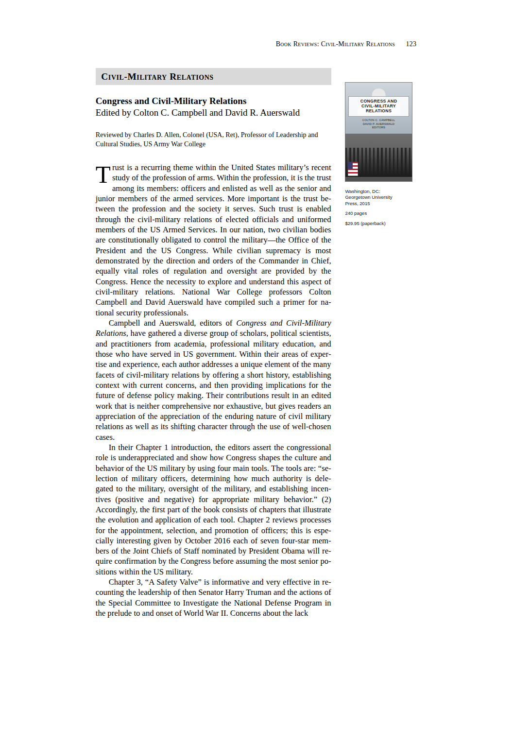Book Reviews: Civil-Military Relations123
Civil-Military Relations
Congress and Civil-Military Relations
Edited by Colton C. Campbell and David R. Auerswald
Reviewed by Charles D. Allen, Colonel (USA, Ret), Professor of Leadership and Cultural Studies, US Army War College
Trust is a recurring theme within the United States military’s recent study of the profession of arms. Within the profession, it is the trust among its members: officers and enlisted as well as the senior and junior members of the armed services. More important is the trust between the profession and the society it serves. Such trust is enabled through the civil-military relations of elected officials and uniformed members of the US Armed Services. In our nation, two civilian bodies are constitutionally obligated to control the military—the Office of the President and the US Congress. While civilian supremacy is most demonstrated by the direction and orders of the Commander in Chief, equally vital roles of regulation and oversight are provided by the Congress. Hence the necessity to explore and understand this aspect of civil-military relations. National War College professors Colton Campbell and David Auerswald have compiled such a primer for national security professionals.
Campbell and Auerswald, editors of Congress and Civil-Military Relations, have gathered a diverse group of scholars, political scientists, and practitioners from academia, professional military education, and those who have served in US government. Within their areas of expertise and experience, each author addresses a unique element of the many facets of civil-military relations by offering a short history, establishing context with current concerns, and then providing implications for the future of defense policy making. Their contributions result in an edited work that is neither comprehensive nor exhaustive, but gives readers an appreciation of the appreciation of the enduring nature of civil military relations as well as its shifting character through the use of well-chosen cases.
In their Chapter 1 introduction, the editors assert the congressional role is underappreciated and show how Congress shapes the culture and behavior of the US military by using four main tools. The tools are: “selection of military officers, determining how much authority is delegated to the military, oversight of the military, and establishing incentives (positive and negative) for appropriate military behavior.” (2) Accordingly, the first part of the book consists of chapters that illustrate the evolution and application of each tool. Chapter 2 reviews processes for the appointment, selection, and promotion of officers; this is especially interesting given by October 2016 each of seven four-star members of the Joint Chiefs of Staff nominated by President Obama will require confirmation by the Congress before assuming the most senior positions within the US military.
Chapter 3, “A Safety Valve” is informative and very effective in recounting the leadership of then Senator Harry Truman and the actions of the Special Committee to Investigate the National Defense Program in the prelude to and onset of World War II. Concerns about the lack
Congress and
Civil-Military
Relations
Colton C. Campbell
David P. Auerswald
Editors
Washington, DC:
Georgetown University
Press, 2015
240 pages
$29.95 (paperback)